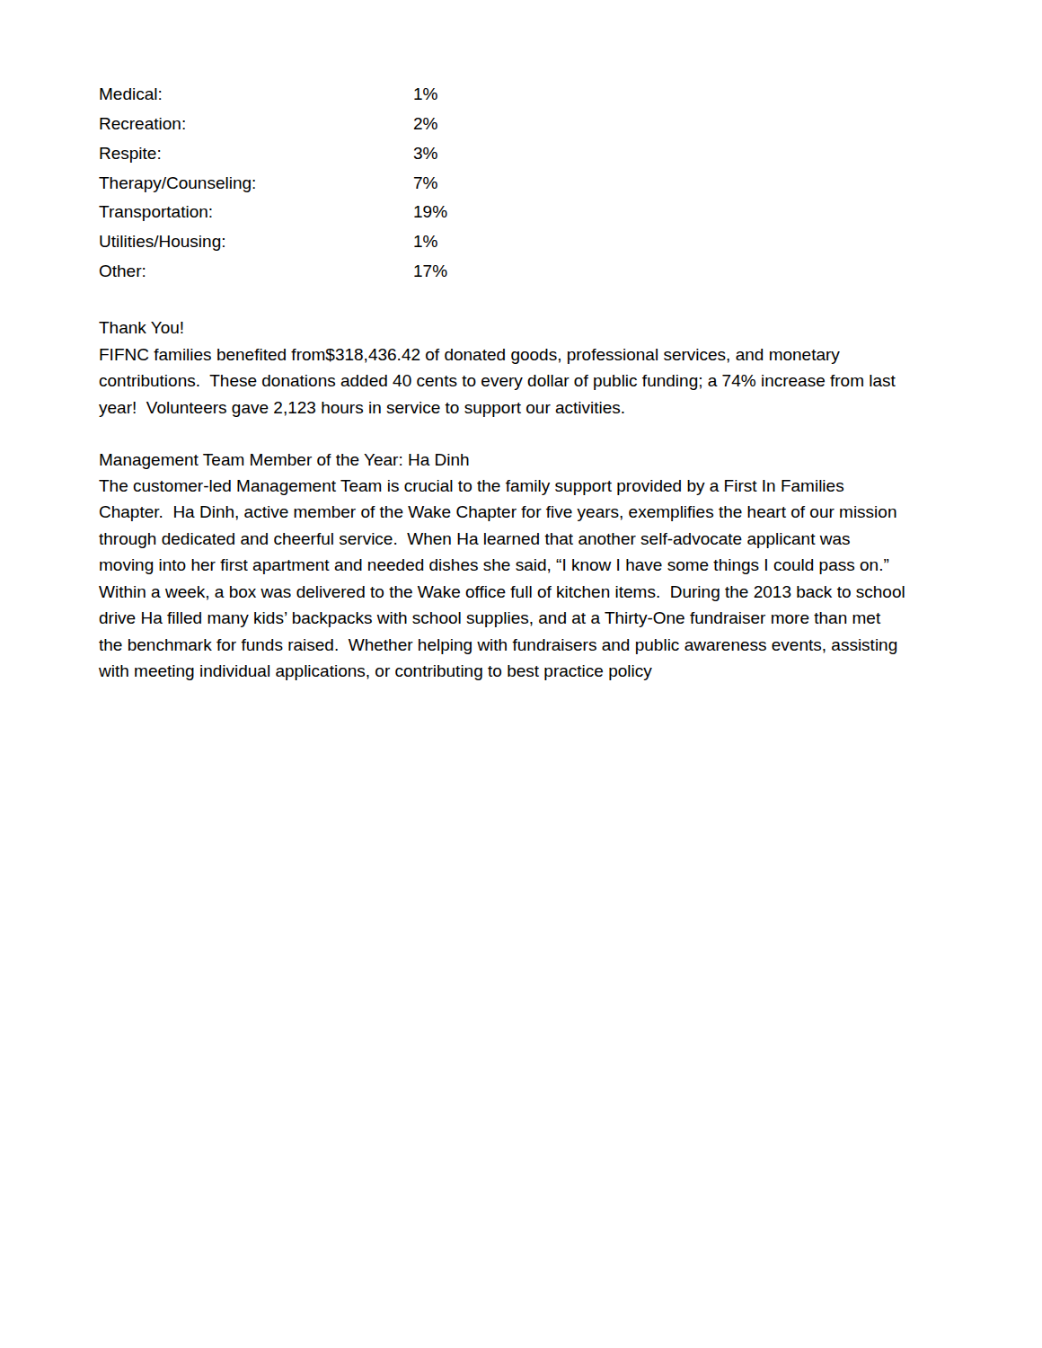| Medical: | 1% |
| Recreation: | 2% |
| Respite: | 3% |
| Therapy/Counseling: | 7% |
| Transportation: | 19% |
| Utilities/Housing: | 1% |
| Other: | 17% |
Thank You!
FIFNC families benefited from$318,436.42 of donated goods, professional services, and monetary contributions. These donations added 40 cents to every dollar of public funding; a 74% increase from last year! Volunteers gave 2,123 hours in service to support our activities.
Management Team Member of the Year: Ha Dinh
The customer-led Management Team is crucial to the family support provided by a First In Families Chapter. Ha Dinh, active member of the Wake Chapter for five years, exemplifies the heart of our mission through dedicated and cheerful service. When Ha learned that another self-advocate applicant was moving into her first apartment and needed dishes she said, “I know I have some things I could pass on.” Within a week, a box was delivered to the Wake office full of kitchen items. During the 2013 back to school drive Ha filled many kids’ backpacks with school supplies, and at a Thirty-One fundraiser more than met the benchmark for funds raised. Whether helping with fundraisers and public awareness events, assisting with meeting individual applications, or contributing to best practice policy